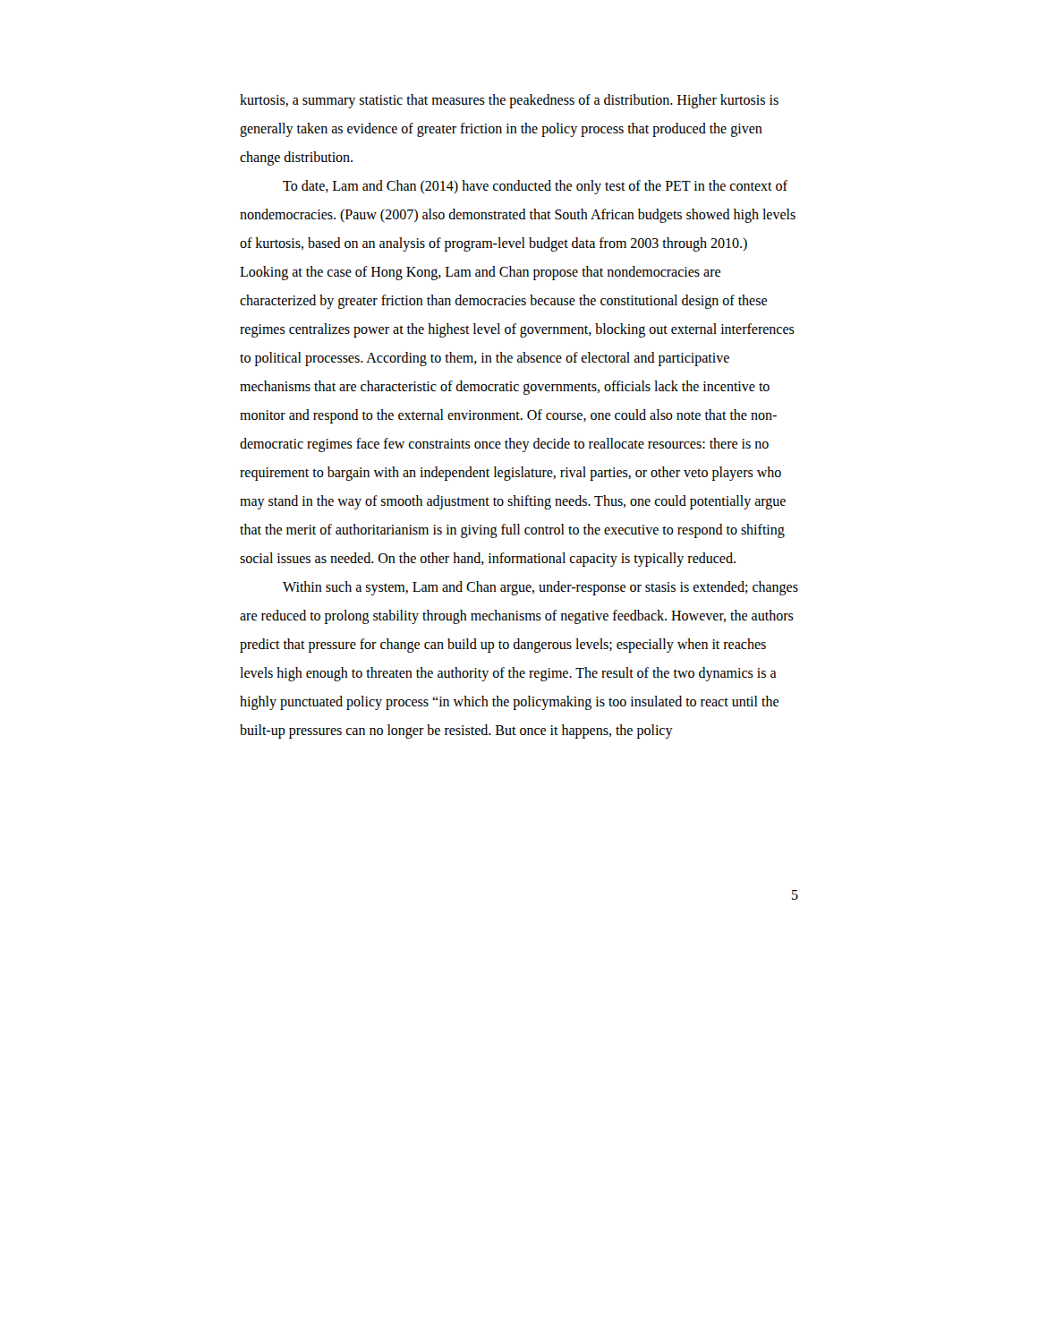kurtosis, a summary statistic that measures the peakedness of a distribution. Higher kurtosis is generally taken as evidence of greater friction in the policy process that produced the given change distribution.
To date, Lam and Chan (2014) have conducted the only test of the PET in the context of nondemocracies. (Pauw (2007) also demonstrated that South African budgets showed high levels of kurtosis, based on an analysis of program-level budget data from 2003 through 2010.) Looking at the case of Hong Kong, Lam and Chan propose that nondemocracies are characterized by greater friction than democracies because the constitutional design of these regimes centralizes power at the highest level of government, blocking out external interferences to political processes. According to them, in the absence of electoral and participative mechanisms that are characteristic of democratic governments, officials lack the incentive to monitor and respond to the external environment. Of course, one could also note that the non-democratic regimes face few constraints once they decide to reallocate resources: there is no requirement to bargain with an independent legislature, rival parties, or other veto players who may stand in the way of smooth adjustment to shifting needs. Thus, one could potentially argue that the merit of authoritarianism is in giving full control to the executive to respond to shifting social issues as needed. On the other hand, informational capacity is typically reduced.
Within such a system, Lam and Chan argue, under-response or stasis is extended; changes are reduced to prolong stability through mechanisms of negative feedback. However, the authors predict that pressure for change can build up to dangerous levels; especially when it reaches levels high enough to threaten the authority of the regime. The result of the two dynamics is a highly punctuated policy process “in which the policymaking is too insulated to react until the built-up pressures can no longer be resisted. But once it happens, the policy
5